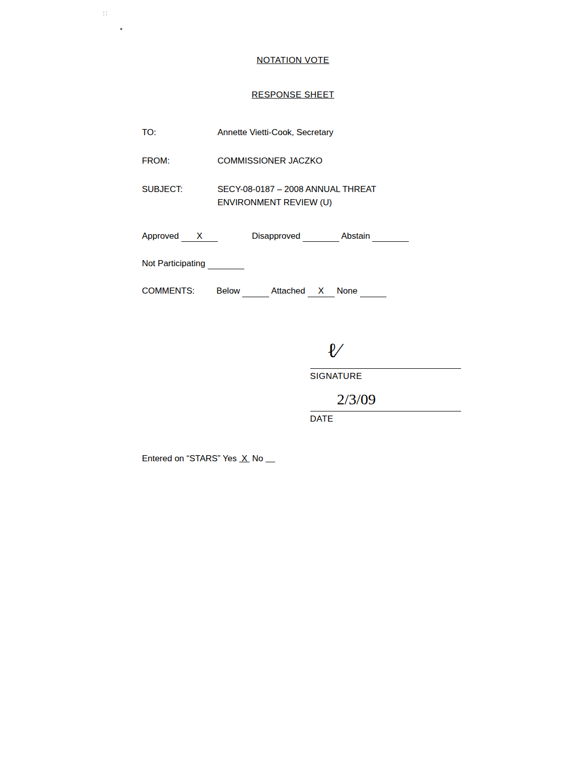:: •
NOTATION VOTE
RESPONSE SHEET
| TO: | Annette Vietti-Cook, Secretary |
| FROM: | COMMISSIONER JACZKO |
| SUBJECT: | SECY-08-0187 – 2008 ANNUAL THREAT ENVIRONMENT REVIEW (U) |
Approved X Disapproved Abstain
Not Participating
COMMENTS: Below Attached X None
ℓ⁄
SIGNATURE
2/3/09
DATE
Entered on “STARS” Yes X No